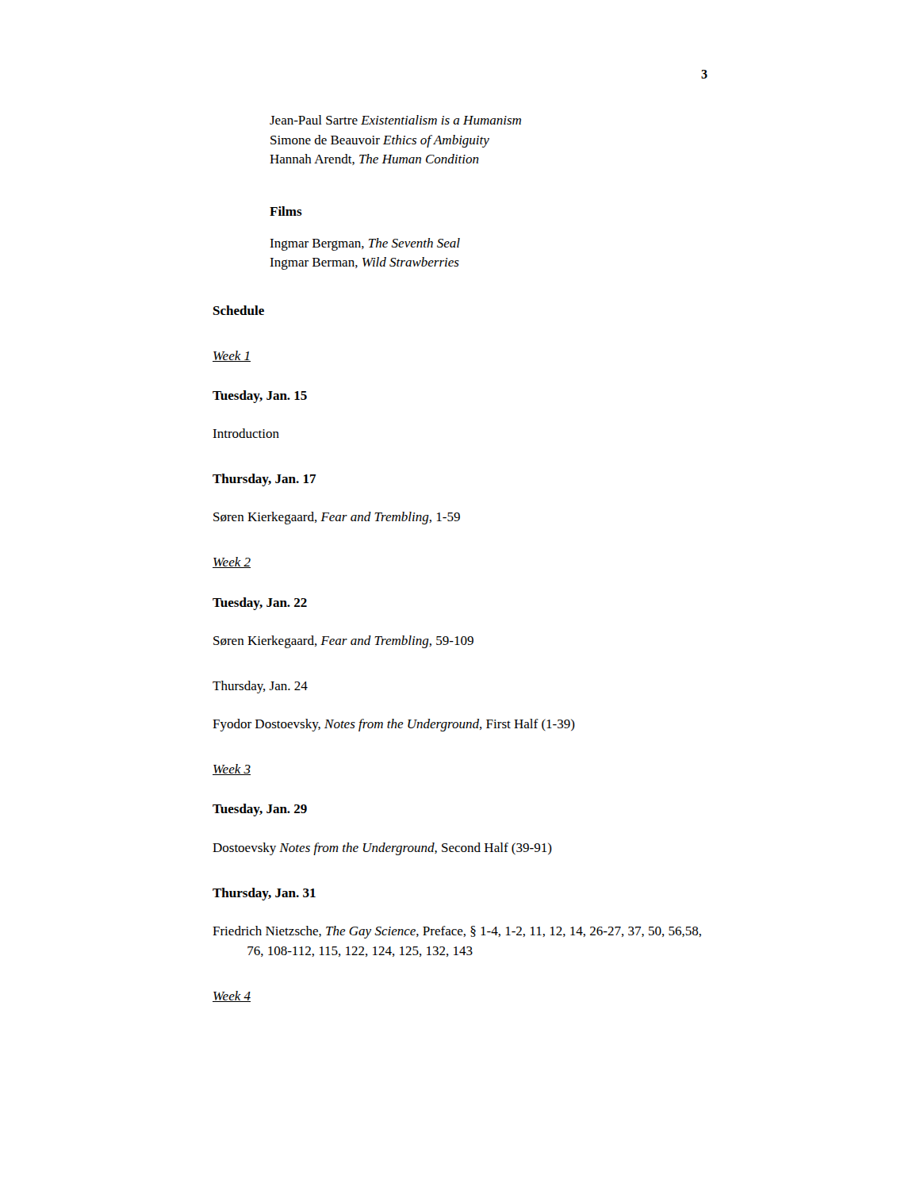3
Jean-Paul Sartre Existentialism is a Humanism
Simone de Beauvoir Ethics of Ambiguity
Hannah Arendt, The Human Condition
Films
Ingmar Bergman, The Seventh Seal
Ingmar Berman, Wild Strawberries
Schedule
Week 1
Tuesday, Jan. 15
Introduction
Thursday, Jan. 17
Søren Kierkegaard, Fear and Trembling, 1-59
Week 2
Tuesday, Jan. 22
Søren Kierkegaard, Fear and Trembling, 59-109
Thursday, Jan. 24
Fyodor Dostoevsky, Notes from the Underground, First Half (1-39)
Week 3
Tuesday, Jan. 29
Dostoevsky Notes from the Underground, Second Half (39-91)
Thursday, Jan. 31
Friedrich Nietzsche, The Gay Science, Preface, § 1-4, 1-2, 11, 12, 14, 26-27, 37, 50, 56,58, 76, 108-112, 115, 122, 124, 125, 132, 143
Week 4